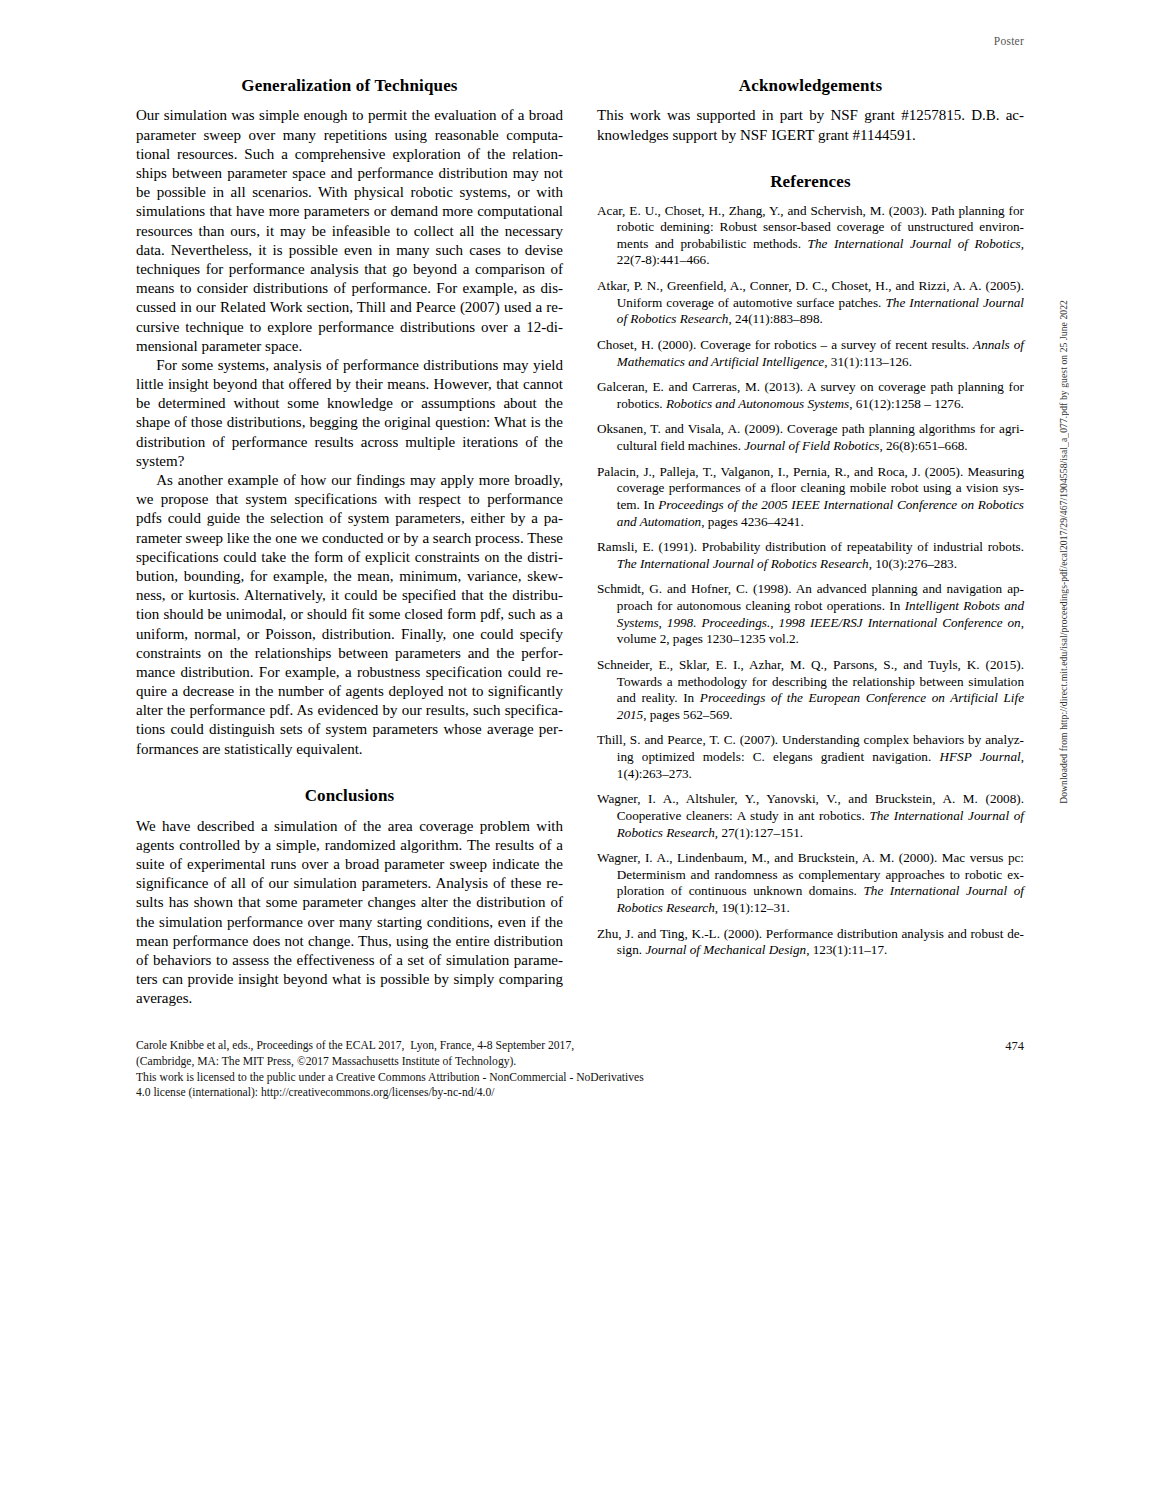Poster
Downloaded from http://direct.mit.edu/isal/proceedings-pdf/ecal2017/29/467/1904558/isal_a_077.pdf by guest on 25 June 2022
Generalization of Techniques
Our simulation was simple enough to permit the evaluation of a broad parameter sweep over many repetitions using reasonable computational resources. Such a comprehensive exploration of the relationships between parameter space and performance distribution may not be possible in all scenarios. With physical robotic systems, or with simulations that have more parameters or demand more computational resources than ours, it may be infeasible to collect all the necessary data. Nevertheless, it is possible even in many such cases to devise techniques for performance analysis that go beyond a comparison of means to consider distributions of performance. For example, as discussed in our Related Work section, Thill and Pearce (2007) used a recursive technique to explore performance distributions over a 12-dimensional parameter space.
For some systems, analysis of performance distributions may yield little insight beyond that offered by their means. However, that cannot be determined without some knowledge or assumptions about the shape of those distributions, begging the original question: What is the distribution of performance results across multiple iterations of the system?
As another example of how our findings may apply more broadly, we propose that system specifications with respect to performance pdfs could guide the selection of system parameters, either by a parameter sweep like the one we conducted or by a search process. These specifications could take the form of explicit constraints on the distribution, bounding, for example, the mean, minimum, variance, skewness, or kurtosis. Alternatively, it could be specified that the distribution should be unimodal, or should fit some closed form pdf, such as a uniform, normal, or Poisson, distribution. Finally, one could specify constraints on the relationships between parameters and the performance distribution. For example, a robustness specification could require a decrease in the number of agents deployed not to significantly alter the performance pdf. As evidenced by our results, such specifications could distinguish sets of system parameters whose average performances are statistically equivalent.
Conclusions
We have described a simulation of the area coverage problem with agents controlled by a simple, randomized algorithm. The results of a suite of experimental runs over a broad parameter sweep indicate the significance of all of our simulation parameters. Analysis of these results has shown that some parameter changes alter the distribution of the simulation performance over many starting conditions, even if the mean performance does not change. Thus, using the entire distribution of behaviors to assess the effectiveness of a set of simulation parameters can provide insight beyond what is possible by simply comparing averages.
Acknowledgements
This work was supported in part by NSF grant #1257815. D.B. acknowledges support by NSF IGERT grant #1144591.
References
Acar, E. U., Choset, H., Zhang, Y., and Schervish, M. (2003). Path planning for robotic demining: Robust sensor-based coverage of unstructured environments and probabilistic methods. The International Journal of Robotics, 22(7-8):441–466.
Atkar, P. N., Greenfield, A., Conner, D. C., Choset, H., and Rizzi, A. A. (2005). Uniform coverage of automotive surface patches. The International Journal of Robotics Research, 24(11):883–898.
Choset, H. (2000). Coverage for robotics – a survey of recent results. Annals of Mathematics and Artificial Intelligence, 31(1):113–126.
Galceran, E. and Carreras, M. (2013). A survey on coverage path planning for robotics. Robotics and Autonomous Systems, 61(12):1258 – 1276.
Oksanen, T. and Visala, A. (2009). Coverage path planning algorithms for agricultural field machines. Journal of Field Robotics, 26(8):651–668.
Palacin, J., Palleja, T., Valganon, I., Pernia, R., and Roca, J. (2005). Measuring coverage performances of a floor cleaning mobile robot using a vision system. In Proceedings of the 2005 IEEE International Conference on Robotics and Automation, pages 4236–4241.
Ramsli, E. (1991). Probability distribution of repeatability of industrial robots. The International Journal of Robotics Research, 10(3):276–283.
Schmidt, G. and Hofner, C. (1998). An advanced planning and navigation approach for autonomous cleaning robot operations. In Intelligent Robots and Systems, 1998. Proceedings., 1998 IEEE/RSJ International Conference on, volume 2, pages 1230–1235 vol.2.
Schneider, E., Sklar, E. I., Azhar, M. Q., Parsons, S., and Tuyls, K. (2015). Towards a methodology for describing the relationship between simulation and reality. In Proceedings of the European Conference on Artificial Life 2015, pages 562–569.
Thill, S. and Pearce, T. C. (2007). Understanding complex behaviors by analyzing optimized models: C. elegans gradient navigation. HFSP Journal, 1(4):263–273.
Wagner, I. A., Altshuler, Y., Yanovski, V., and Bruckstein, A. M. (2008). Cooperative cleaners: A study in ant robotics. The International Journal of Robotics Research, 27(1):127–151.
Wagner, I. A., Lindenbaum, M., and Bruckstein, A. M. (2000). Mac versus pc: Determinism and randomness as complementary approaches to robotic exploration of continuous unknown domains. The International Journal of Robotics Research, 19(1):12–31.
Zhu, J. and Ting, K.-L. (2000). Performance distribution analysis and robust design. Journal of Mechanical Design, 123(1):11–17.
474 Carole Knibbe et al, eds., Proceedings of the ECAL 2017, Lyon, France, 4-8 September 2017, (Cambridge, MA: The MIT Press, ©2017 Massachusetts Institute of Technology). This work is licensed to the public under a Creative Commons Attribution - NonCommercial - NoDerivatives 4.0 license (international): http://creativecommons.org/licenses/by-nc-nd/4.0/